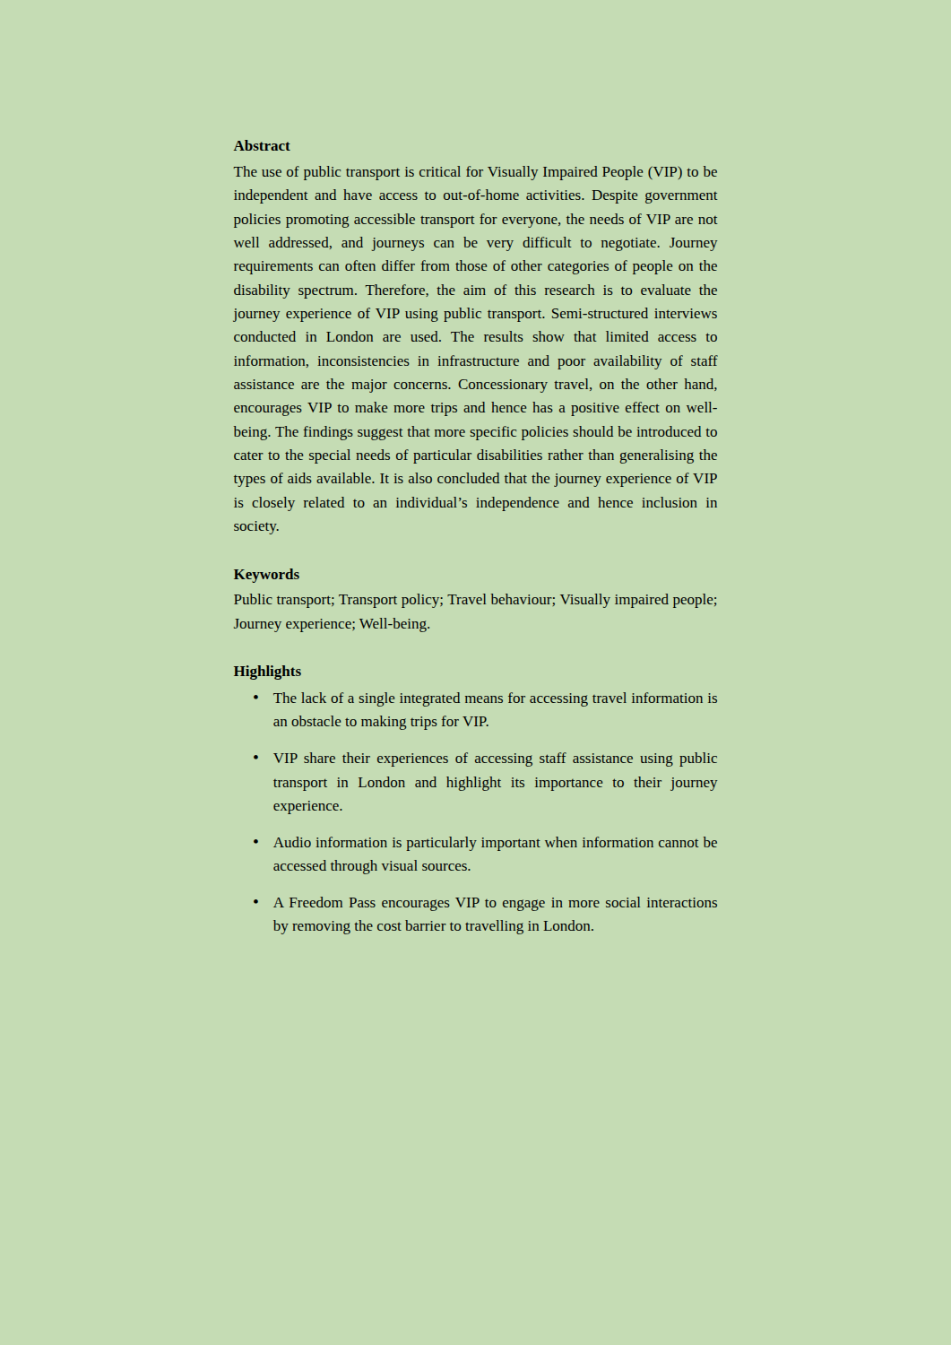Abstract
The use of public transport is critical for Visually Impaired People (VIP) to be independent and have access to out-of-home activities. Despite government policies promoting accessible transport for everyone, the needs of VIP are not well addressed, and journeys can be very difficult to negotiate. Journey requirements can often differ from those of other categories of people on the disability spectrum. Therefore, the aim of this research is to evaluate the journey experience of VIP using public transport. Semi-structured interviews conducted in London are used. The results show that limited access to information, inconsistencies in infrastructure and poor availability of staff assistance are the major concerns. Concessionary travel, on the other hand, encourages VIP to make more trips and hence has a positive effect on well-being. The findings suggest that more specific policies should be introduced to cater to the special needs of particular disabilities rather than generalising the types of aids available. It is also concluded that the journey experience of VIP is closely related to an individual’s independence and hence inclusion in society.
Keywords
Public transport; Transport policy; Travel behaviour; Visually impaired people; Journey experience; Well-being.
Highlights
The lack of a single integrated means for accessing travel information is an obstacle to making trips for VIP.
VIP share their experiences of accessing staff assistance using public transport in London and highlight its importance to their journey experience.
Audio information is particularly important when information cannot be accessed through visual sources.
A Freedom Pass encourages VIP to engage in more social interactions by removing the cost barrier to travelling in London.